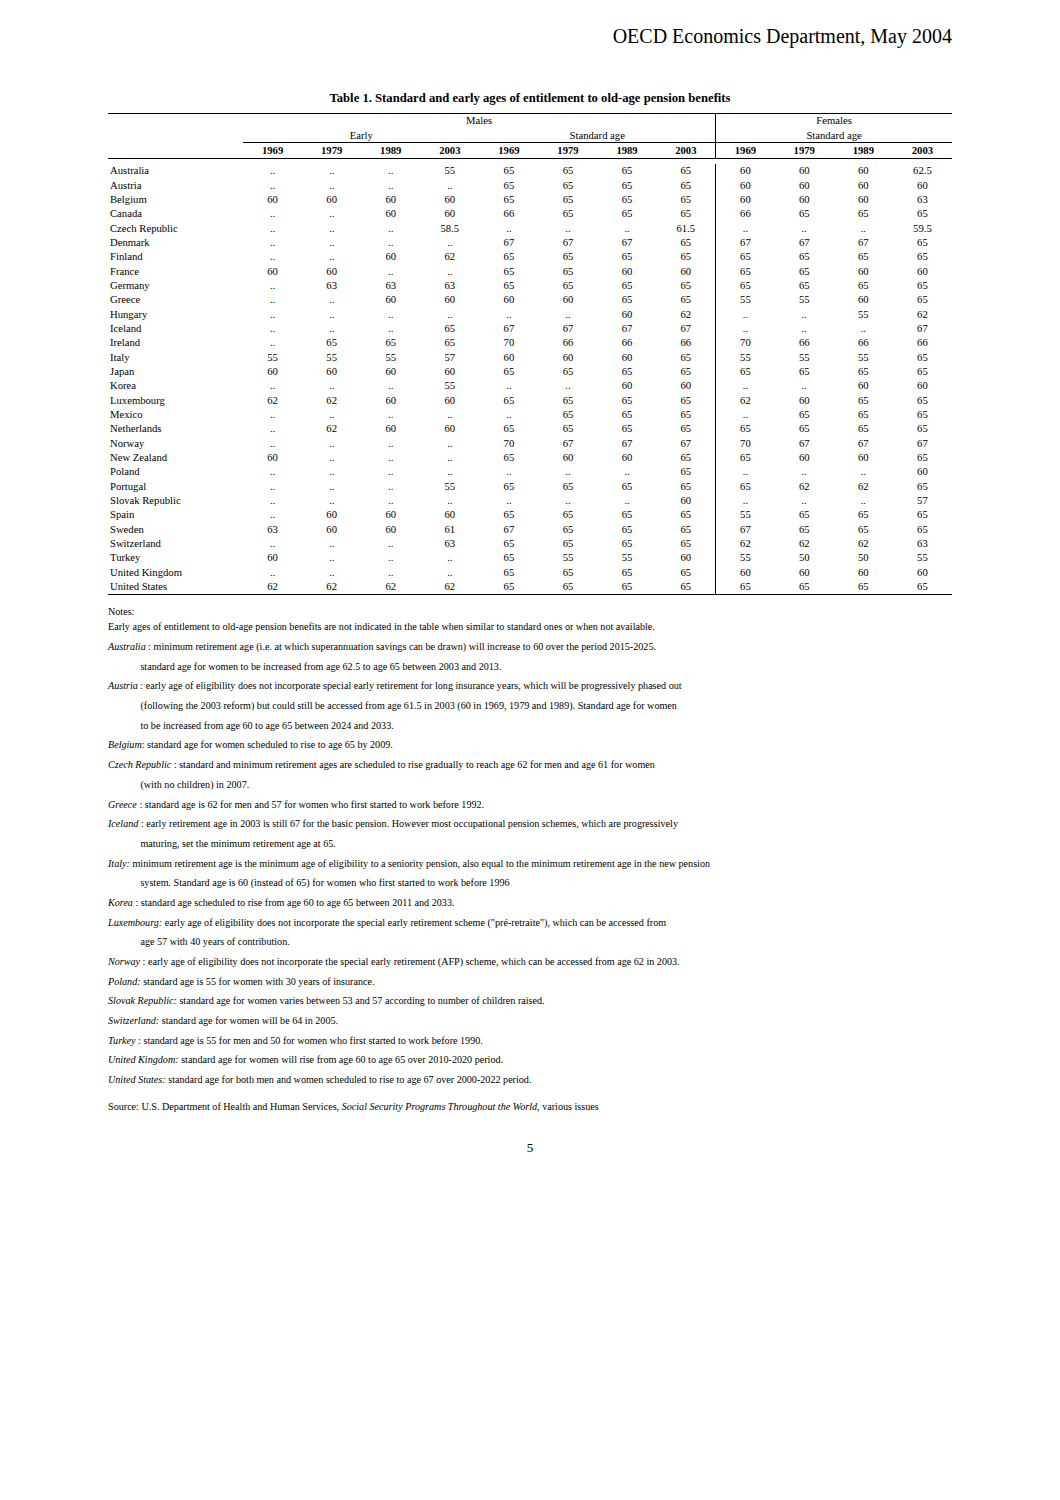OECD Economics Department, May 2004
Table 1. Standard and early ages of entitlement to old-age pension benefits
| | Males | Females |
| --- | --- | --- |
| | Early | Standard age | Standard age |
| | 1969 | 1979 | 1989 | 2003 | 1969 | 1979 | 1989 | 2003 | 1969 | 1979 | 1989 | 2003 |
| Australia | .. | .. | .. | 55 | 65 | 65 | 65 | 65 | 60 | 60 | 60 | 62.5 |
| Austria | .. | .. | .. | .. | 65 | 65 | 65 | 65 | 60 | 60 | 60 | 60 |
| Belgium | 60 | 60 | 60 | 60 | 65 | 65 | 65 | 65 | 60 | 60 | 60 | 63 |
| Canada | .. | .. | 60 | 60 | 66 | 65 | 65 | 65 | 66 | 65 | 65 | 65 |
| Czech Republic | .. | .. | .. | 58.5 | .. | .. | .. | 61.5 | .. | .. | .. | 59.5 |
| Denmark | .. | .. | .. | .. | 67 | 67 | 67 | 65 | 67 | 67 | 67 | 65 |
| Finland | .. | .. | 60 | 62 | 65 | 65 | 65 | 65 | 65 | 65 | 65 | 65 |
| France | 60 | 60 | .. | .. | 65 | 65 | 60 | 60 | 65 | 65 | 60 | 60 |
| Germany | .. | 63 | 63 | 63 | 65 | 65 | 65 | 65 | 65 | 65 | 65 | 65 |
| Greece | .. | .. | 60 | 60 | 60 | 60 | 65 | 65 | 55 | 55 | 60 | 65 |
| Hungary | .. | .. | .. | .. | .. | .. | 60 | 62 | .. | .. | 55 | 62 |
| Iceland | .. | .. | .. | 65 | 67 | 67 | 67 | 67 | .. | .. | .. | 67 |
| Ireland | .. | 65 | 65 | 65 | 70 | 66 | 66 | 66 | 70 | 66 | 66 | 66 |
| Italy | 55 | 55 | 55 | 57 | 60 | 60 | 60 | 65 | 55 | 55 | 55 | 65 |
| Japan | 60 | 60 | 60 | 60 | 65 | 65 | 65 | 65 | 65 | 65 | 65 | 65 |
| Korea | .. | .. | .. | 55 | .. | .. | 60 | 60 | .. | .. | 60 | 60 |
| Luxembourg | 62 | 62 | 60 | 60 | 65 | 65 | 65 | 65 | 62 | 60 | 65 | 65 |
| Mexico | .. | .. | .. | .. | .. | 65 | 65 | 65 | .. | 65 | 65 | 65 |
| Netherlands | .. | 62 | 60 | 60 | 65 | 65 | 65 | 65 | 65 | 65 | 65 | 65 |
| Norway | .. | .. | .. | .. | 70 | 67 | 67 | 67 | 70 | 67 | 67 | 67 |
| New Zealand | 60 | .. | .. | .. | 65 | 60 | 60 | 65 | 65 | 60 | 60 | 65 |
| Poland | .. | .. | .. | .. | .. | .. | .. | 65 | .. | .. | .. | 60 |
| Portugal | .. | .. | .. | 55 | 65 | 65 | 65 | 65 | 65 | 62 | 62 | 65 |
| Slovak Republic | .. | .. | .. | .. | .. | .. | .. | 60 | .. | .. | .. | 57 |
| Spain | .. | 60 | 60 | 60 | 65 | 65 | 65 | 65 | 55 | 65 | 65 | 65 |
| Sweden | 63 | 60 | 60 | 61 | 67 | 65 | 65 | 65 | 67 | 65 | 65 | 65 |
| Switzerland | .. | .. | .. | 63 | 65 | 65 | 65 | 65 | 62 | 62 | 62 | 63 |
| Turkey | 60 | .. | .. | .. | 65 | 55 | 55 | 60 | 55 | 50 | 50 | 55 |
| United Kingdom | .. | .. | .. | .. | 65 | 65 | 65 | 65 | 60 | 60 | 60 | 60 |
| United States | 62 | 62 | 62 | 62 | 65 | 65 | 65 | 65 | 65 | 65 | 65 | 65 |
Notes:
Early ages of entitlement to old-age pension benefits are not indicated in the table when similar to standard ones or when not available.
Australia : minimum retirement age (i.e. at which superannuation savings can be drawn) will increase to 60 over the period 2015-2025.
standard age for women to be increased from age 62.5 to age 65 between 2003 and 2013.
Austria : early age of eligibility does not incorporate special early retirement for long insurance years, which will be progressively phased out
(following the 2003 reform) but could still be accessed from age 61.5 in 2003 (60 in 1969, 1979 and 1989). Standard age for women
to be increased from age 60 to age 65 between 2024 and 2033.
Belgium: standard age for women scheduled to rise to age 65 by 2009.
Czech Republic : standard and minimum retirement ages are scheduled to rise gradually to reach age 62 for men and age 61 for women
(with no children) in 2007.
Greece : standard age is 62 for men and 57 for women who first started to work before 1992.
Iceland : early retirement age in 2003 is still 67 for the basic pension. However most occupational pension schemes, which are progressively
maturing, set the minimum retirement age at 65.
Italy: minimum retirement age is the minimum age of eligibility to a seniority pension, also equal to the minimum retirement age in the new pension
system. Standard age is 60 (instead of 65) for women who first started to work before 1996
Korea : standard age scheduled to rise from age 60 to age 65 between 2011 and 2033.
Luxembourg: early age of eligibility does not incorporate the special early retirement scheme ("pré-retraite"), which can be accessed from
age 57 with 40 years of contribution.
Norway : early age of eligibility does not incorporate the special early retirement (AFP) scheme, which can be accessed from age 62 in 2003.
Poland: standard age is 55 for women with 30 years of insurance.
Slovak Republic: standard age for women varies between 53 and 57 according to number of children raised.
Switzerland: standard age for women will be 64 in 2005.
Turkey : standard age is 55 for men and 50 for women who first started to work before 1990.
United Kingdom: standard age for women will rise from age 60 to age 65 over 2010-2020 period.
United States: standard age for both men and women scheduled to rise to age 67 over 2000-2022 period.
Source: U.S. Department of Health and Human Services, Social Security Programs Throughout the World, various issues
5